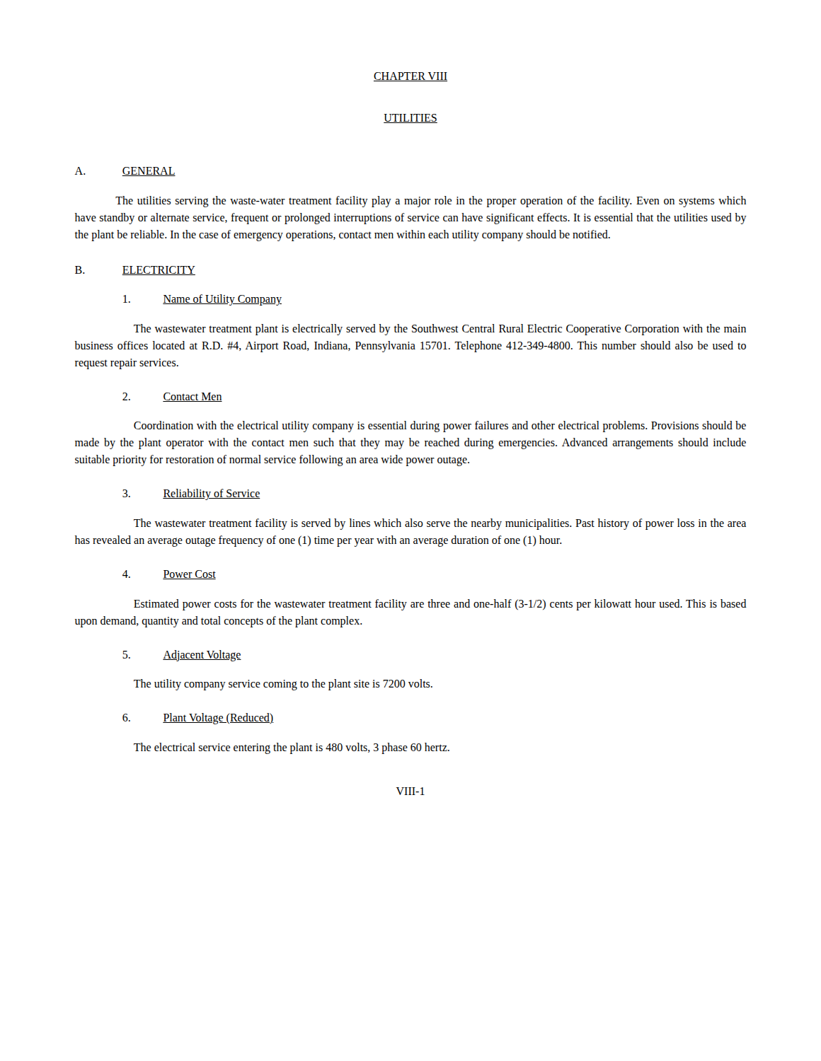CHAPTER VIII
UTILITIES
A. GENERAL
The utilities serving the waste-water treatment facility play a major role in the proper operation of the facility. Even on systems which have standby or alternate service, frequent or prolonged interruptions of service can have significant effects. It is essential that the utilities used by the plant be reliable. In the case of emergency operations, contact men within each utility company should be notified.
B. ELECTRICITY
1. Name of Utility Company
The wastewater treatment plant is electrically served by the Southwest Central Rural Electric Cooperative Corporation with the main business offices located at R.D. #4, Airport Road, Indiana, Pennsylvania 15701. Telephone 412-349-4800. This number should also be used to request repair services.
2. Contact Men
Coordination with the electrical utility company is essential during power failures and other electrical problems. Provisions should be made by the plant operator with the contact men such that they may be reached during emergencies. Advanced arrangements should include suitable priority for restoration of normal service following an area wide power outage.
3. Reliability of Service
The wastewater treatment facility is served by lines which also serve the nearby municipalities. Past history of power loss in the area has revealed an average outage frequency of one (1) time per year with an average duration of one (1) hour.
4. Power Cost
Estimated power costs for the wastewater treatment facility are three and one-half (3-1/2) cents per kilowatt hour used. This is based upon demand, quantity and total concepts of the plant complex.
5. Adjacent Voltage
The utility company service coming to the plant site is 7200 volts.
6. Plant Voltage (Reduced)
The electrical service entering the plant is 480 volts, 3 phase 60 hertz.
VIII-1